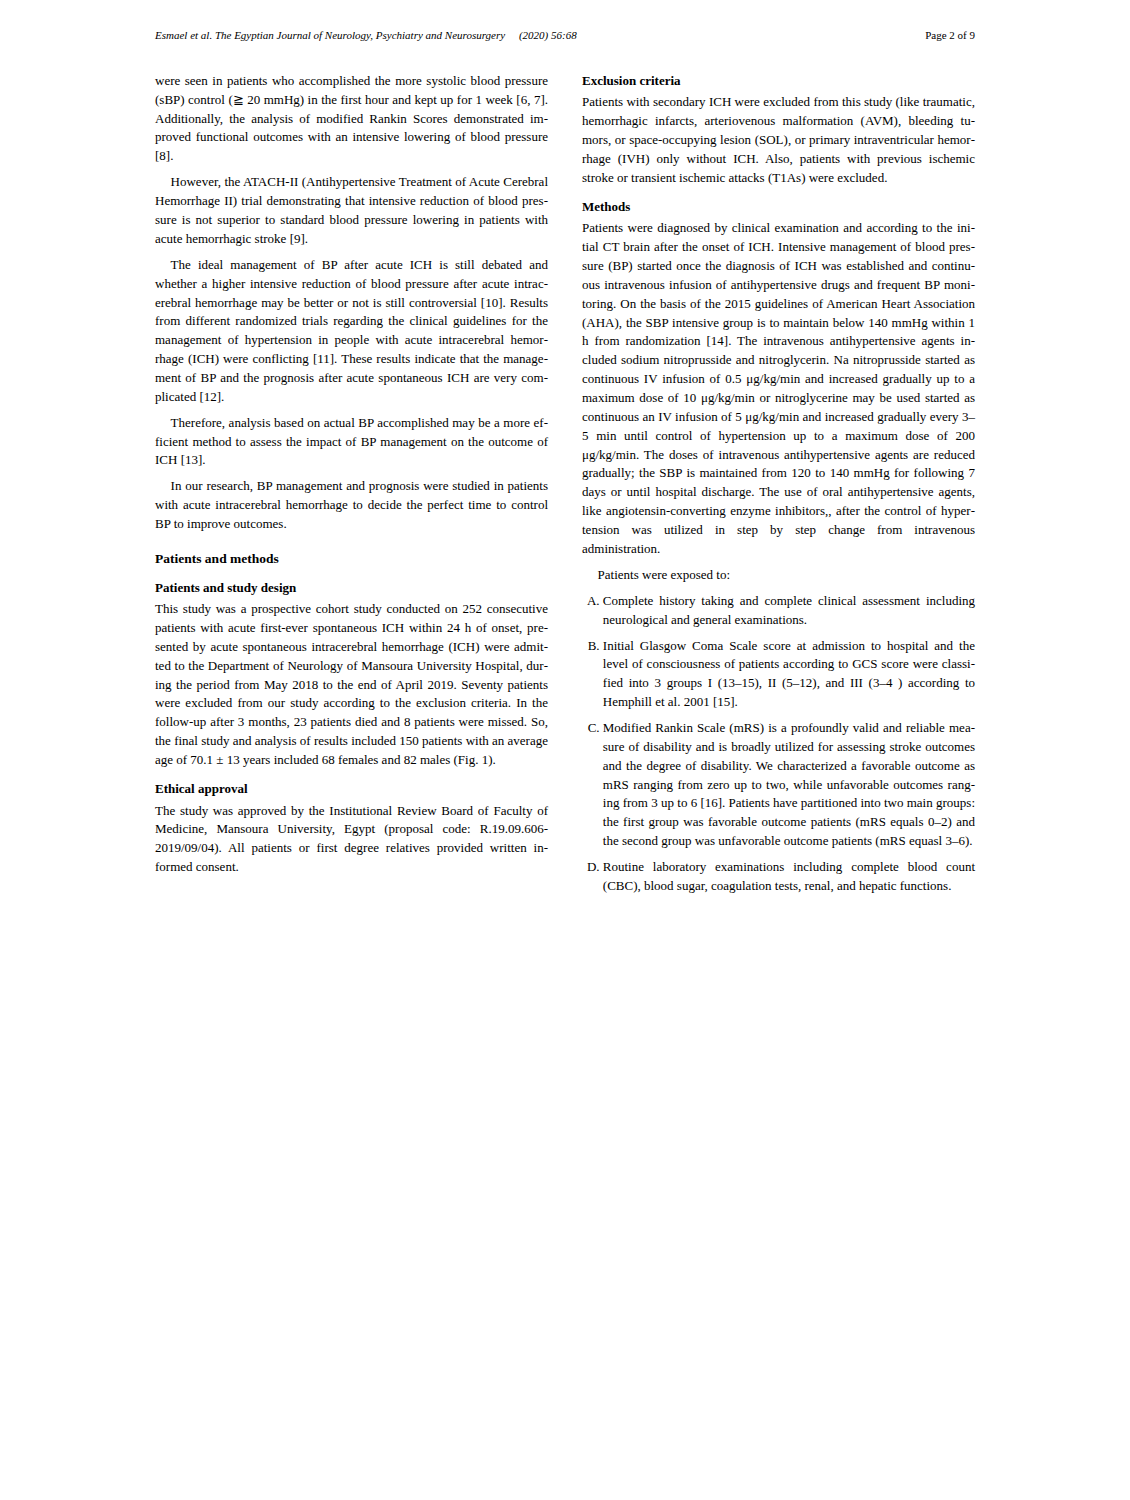Esmael et al. The Egyptian Journal of Neurology, Psychiatry and Neurosurgery (2020) 56:68
Page 2 of 9
were seen in patients who accomplished the more systolic blood pressure (sBP) control (≧ 20 mmHg) in the first hour and kept up for 1 week [6, 7]. Additionally, the analysis of modified Rankin Scores demonstrated improved functional outcomes with an intensive lowering of blood pressure [8].
However, the ATACH-II (Antihypertensive Treatment of Acute Cerebral Hemorrhage II) trial demonstrating that intensive reduction of blood pressure is not superior to standard blood pressure lowering in patients with acute hemorrhagic stroke [9].
The ideal management of BP after acute ICH is still debated and whether a higher intensive reduction of blood pressure after acute intracerebral hemorrhage may be better or not is still controversial [10]. Results from different randomized trials regarding the clinical guidelines for the management of hypertension in people with acute intracerebral hemorrhage (ICH) were conflicting [11]. These results indicate that the management of BP and the prognosis after acute spontaneous ICH are very complicated [12].
Therefore, analysis based on actual BP accomplished may be a more efficient method to assess the impact of BP management on the outcome of ICH [13].
In our research, BP management and prognosis were studied in patients with acute intracerebral hemorrhage to decide the perfect time to control BP to improve outcomes.
Patients and methods
Patients and study design
This study was a prospective cohort study conducted on 252 consecutive patients with acute first-ever spontaneous ICH within 24 h of onset, presented by acute spontaneous intracerebral hemorrhage (ICH) were admitted to the Department of Neurology of Mansoura University Hospital, during the period from May 2018 to the end of April 2019. Seventy patients were excluded from our study according to the exclusion criteria. In the follow-up after 3 months, 23 patients died and 8 patients were missed. So, the final study and analysis of results included 150 patients with an average age of 70.1 ± 13 years included 68 females and 82 males (Fig. 1).
Ethical approval
The study was approved by the Institutional Review Board of Faculty of Medicine, Mansoura University, Egypt (proposal code: R.19.09.606-2019/09/04). All patients or first degree relatives provided written informed consent.
Exclusion criteria
Patients with secondary ICH were excluded from this study (like traumatic, hemorrhagic infarcts, arteriovenous malformation (AVM), bleeding tumors, or space-occupying lesion (SOL), or primary intraventricular hemorrhage (IVH) only without ICH. Also, patients with previous ischemic stroke or transient ischemic attacks (T1As) were excluded.
Methods
Patients were diagnosed by clinical examination and according to the initial CT brain after the onset of ICH. Intensive management of blood pressure (BP) started once the diagnosis of ICH was established and continuous intravenous infusion of antihypertensive drugs and frequent BP monitoring. On the basis of the 2015 guidelines of American Heart Association (AHA), the SBP intensive group is to maintain below 140 mmHg within 1 h from randomization [14]. The intravenous antihypertensive agents included sodium nitroprusside and nitroglycerin. Na nitroprusside started as continuous IV infusion of 0.5 μg/kg/min and increased gradually up to a maximum dose of 10 μg/kg/min or nitroglycerine may be used started as continuous an IV infusion of 5 μg/kg/min and increased gradually every 3–5 min until control of hypertension up to a maximum dose of 200 μg/kg/min. The doses of intravenous antihypertensive agents are reduced gradually; the SBP is maintained from 120 to 140 mmHg for following 7 days or until hospital discharge. The use of oral antihypertensive agents, like angiotensin-converting enzyme inhibitors,, after the control of hypertension was utilized in step by step change from intravenous administration.
Patients were exposed to:
Complete history taking and complete clinical assessment including neurological and general examinations.
Initial Glasgow Coma Scale score at admission to hospital and the level of consciousness of patients according to GCS score were classified into 3 groups I (13–15), II (5–12), and III (3–4 ) according to Hemphill et al. 2001 [15].
Modified Rankin Scale (mRS) is a profoundly valid and reliable measure of disability and is broadly utilized for assessing stroke outcomes and the degree of disability. We characterized a favorable outcome as mRS ranging from zero up to two, while unfavorable outcomes ranging from 3 up to 6 [16]. Patients have partitioned into two main groups: the first group was favorable outcome patients (mRS equals 0–2) and the second group was unfavorable outcome patients (mRS equasl 3–6).
Routine laboratory examinations including complete blood count (CBC), blood sugar, coagulation tests, renal, and hepatic functions.